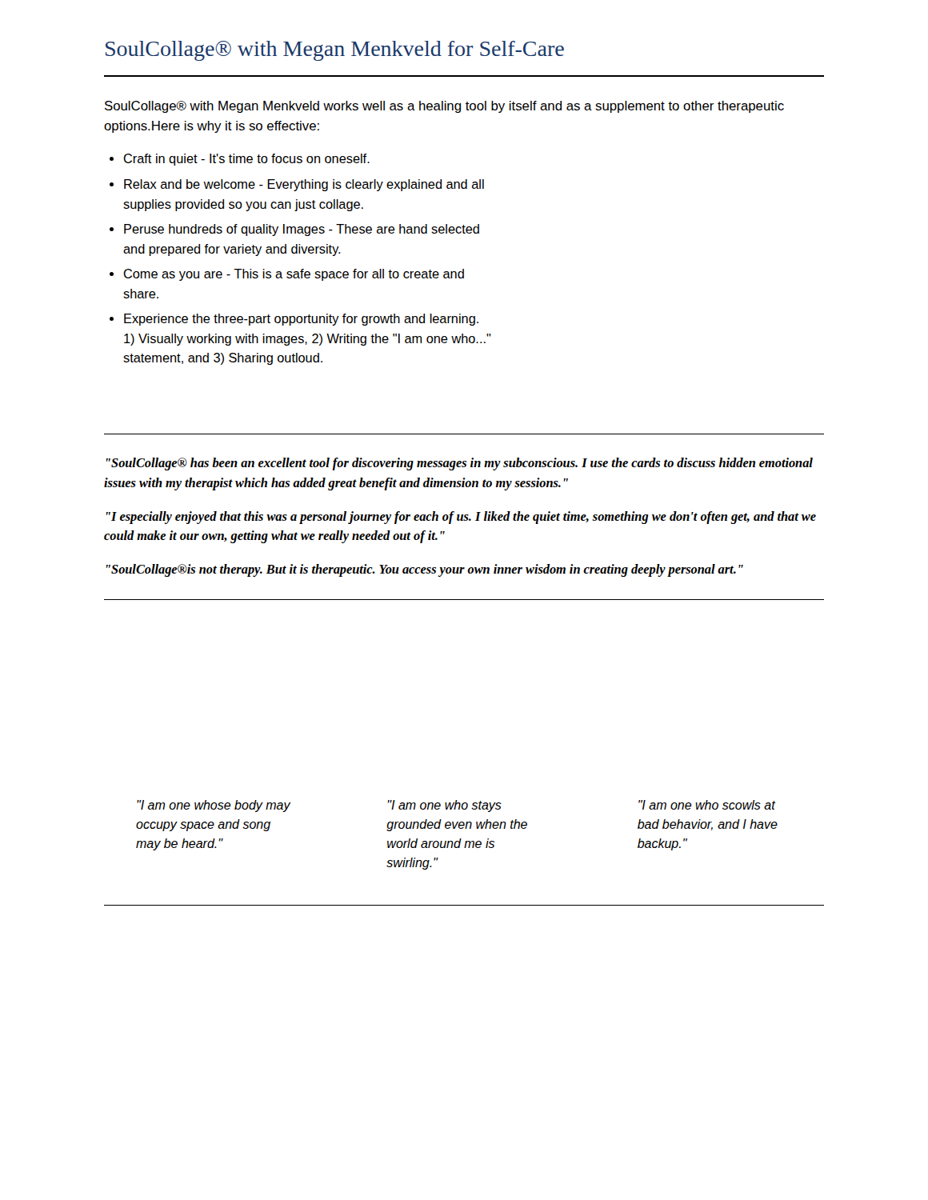SoulCollage® with Megan Menkveld for Self-Care
SoulCollage® with Megan Menkveld works well as a healing tool by itself and as a supplement to other therapeutic options.Here is why it is so effective:
Craft in quiet - It's time to focus on oneself.
Relax and be welcome - Everything is clearly explained and all supplies provided so you can just collage.
Peruse hundreds of quality Images - These are hand selected and prepared for variety and diversity.
Come as you are - This is a safe space for all to create and share.
Experience the three-part opportunity for growth and learning. 1) Visually working with images, 2) Writing the "I am one who..." statement, and 3) Sharing outloud.
"SoulCollage® has been an excellent tool for discovering messages in my subconscious. I use the cards to discuss hidden emotional issues with my therapist which has added great benefit and dimension to my sessions."
"I especially enjoyed that this was a personal journey for each of us. I liked the quiet time, something we don't often get, and that we could make it our own, getting what we really needed out of it."
"SoulCollage®is not therapy. But it is therapeutic. You access your own inner wisdom in creating deeply personal art."
"I am one whose body may occupy space and song may be heard."
"I am one who stays grounded even when the world around me is swirling."
"I am one who scowls at bad behavior, and I have backup."